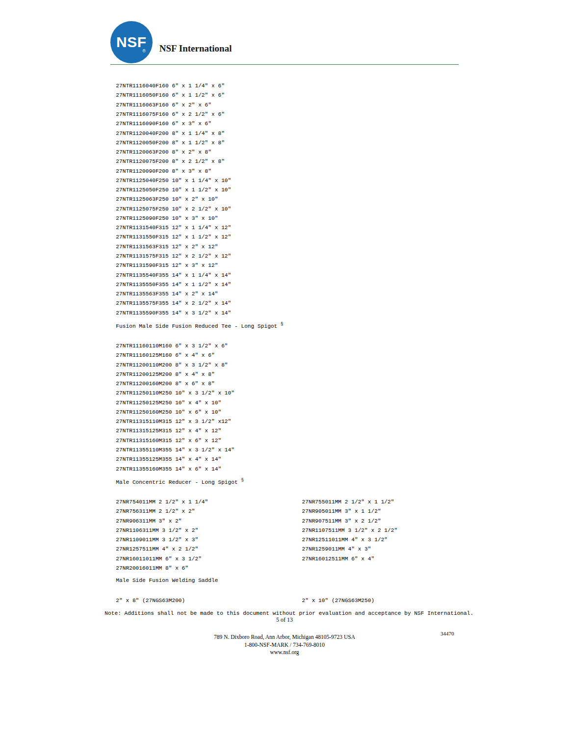NSF ®
NSF International
27NTR1116040F160 6" x 1 1/4" x 6"
27NTR1116050F160 6" x 1 1/2" x 6"
27NTR1116063F160 6" x 2" x 6"
27NTR1116075F160 6" x 2 1/2" x 6"
27NTR1116090F160 6" x 3" x 6"
27NTR1120040F200 8" x 1 1/4" x 8"
27NTR1120050F200 8" x 1 1/2" x 8"
27NTR1120063F200 8" x 2" x 8"
27NTR1120075F200 8" x 2 1/2" x 8"
27NTR1120090F200 8" x 3" x 8"
27NTR1125040F250 10" x 1 1/4" x 10"
27NTR1125050F250 10" x 1 1/2" x 10"
27NTR1125063F250 10" x 2" x 10"
27NTR1125075F250 10" x 2 1/2" x 10"
27NTR1125090F250 10" x 3" x 10"
27NTR1131540F315 12" x 1 1/4" x 12"
27NTR1131550F315 12" x 1 1/2" x 12"
27NTR1131563F315 12" x 2" x 12"
27NTR1131575F315 12" x 2 1/2" x 12"
27NTR1131590F315 12" x 3" x 12"
27NTR1135540F355 14" x 1 1/4" x 14"
27NTR1135550F355 14" x 1 1/2" x 14"
27NTR1135563F355 14" x 2" x 14"
27NTR1135575F355 14" x 2 1/2" x 14"
27NTR1135590F355 14" x 3 1/2" x 14"
Fusion Male Side Fusion Reduced Tee - Long Spigot §
27NTR11160110M160 6" x 3 1/2" x 6"
27NTR11160125M160 6" x 4" x 6"
27NTR11200110M200 8" x 3 1/2" x 8"
27NTR11200125M200 8" x 4" x 8"
27NTR11200160M200 8" x 6" x 8"
27NTR11250110M250 10" x 3 1/2" x 10"
27NTR11250125M250 10" x 4" x 10"
27NTR11250160M250 10" x 6" x 10"
27NTR11315110M315 12" x 3 1/2" x12"
27NTR11315125M315 12" x 4" x 12"
27NTR11315160M315 12" x 6" x 12"
27NTR11355110M355 14" x 3 1/2" x 14"
27NTR11355125M355 14" x 4" x 14"
27NTR11355160M355 14" x 6" x 14"
Male Concentric Reducer - Long Spigot §
27NR754011MM 2 1/2" x 1 1/4"27NR755011MM 2 1/2" x 1 1/2"
27NR756311MM 2 1/2" x 2"27NR905011MM 3" x 1 1/2"
27NR906311MM 3" x 2"27NR907511MM 3" x 2 1/2"
27NR1106311MM 3 1/2" x 2"27NR1107511MM 3 1/2" x 2 1/2"
27NR1109011MM 3 1/2" x 3"27NR12511011MM 4" x 3 1/2"
27NR1257511MM 4" x 2 1/2"27NR1259011MM 4" x 3"
27NR16011011MM 6" x 3 1/2"27NR16012511MM 6" x 4"
27NR20016011MM 8" x 6"
Male Side Fusion Welding Saddle
2" x 8" (27NGS63M200) 2" x 10" (27NGS63M250)
Note: Additions shall not be made to this document without prior evaluation and acceptance by NSF International.
5 of 13
34470
789 N. Dixboro Road, Ann Arbor, Michigan 48105-9723 USA
1-800-NSF-MARK / 734-769-8010
www.nsf.org